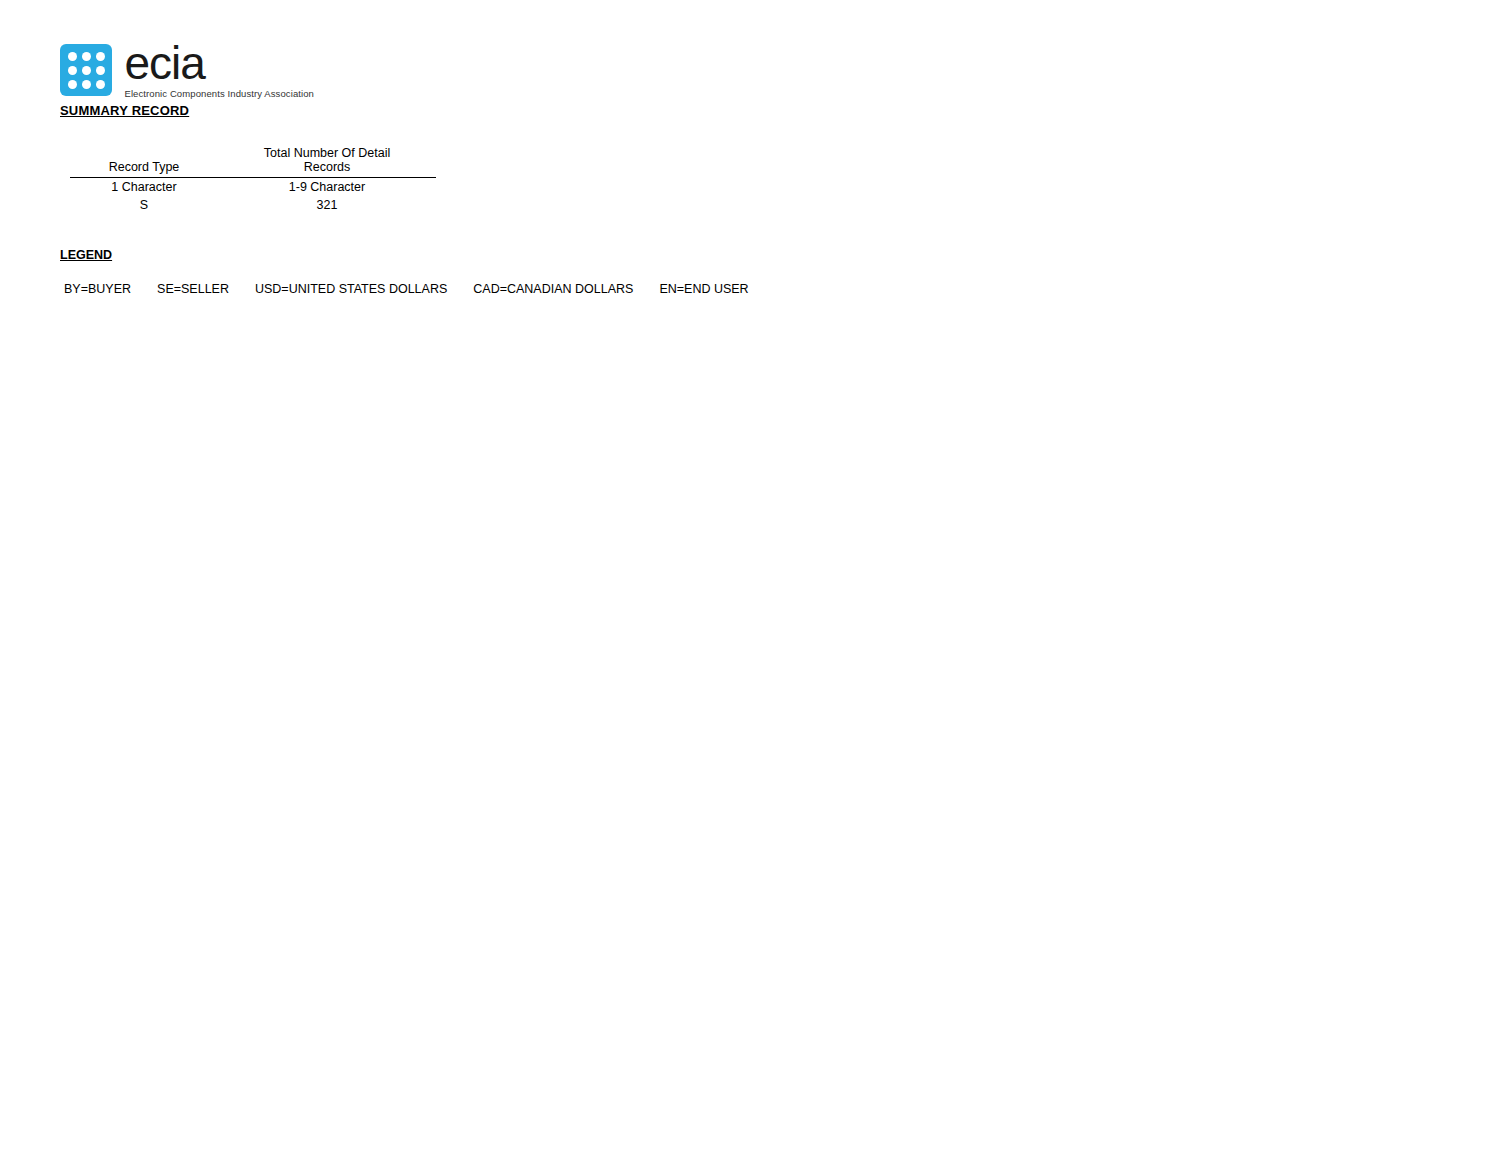ecia
Electronic Components Industry Association
SUMMARY RECORD
| Record Type | Total Number Of Detail Records |
| --- | --- |
| 1 Character | 1-9 Character |
| S | 321 |
LEGEND
| BY=BUYER | SE=SELLER | USD=UNITED STATES DOLLARS | CAD=CANADIAN DOLLARS | EN=END USER |